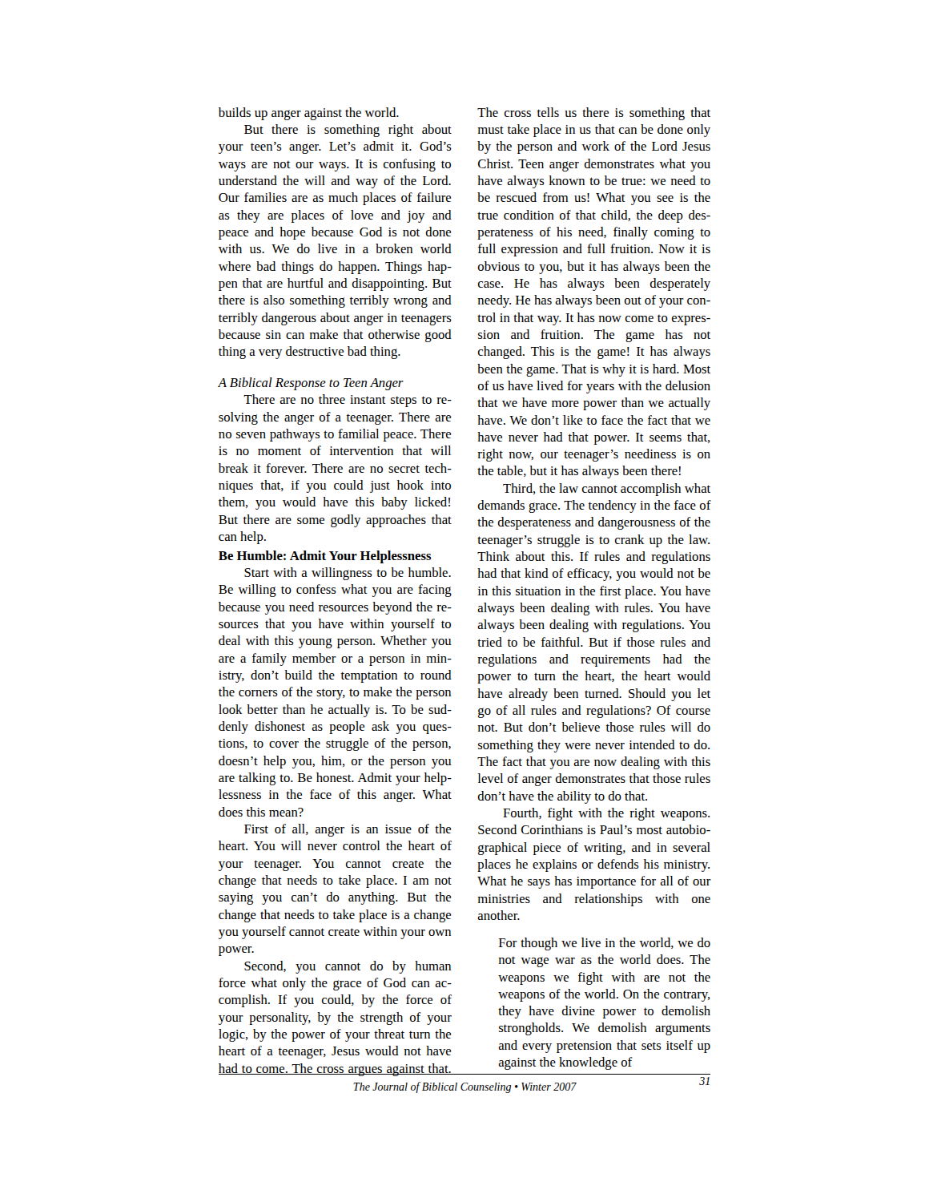builds up anger against the world.
But there is something right about your teen’s anger. Let’s admit it. God’s ways are not our ways. It is confusing to understand the will and way of the Lord. Our families are as much places of failure as they are places of love and joy and peace and hope because God is not done with us. We do live in a broken world where bad things do happen. Things happen that are hurtful and disappointing. But there is also something terribly wrong and terribly dangerous about anger in teenagers because sin can make that otherwise good thing a very destructive bad thing.
A Biblical Response to Teen Anger
There are no three instant steps to resolving the anger of a teenager. There are no seven pathways to familial peace. There is no moment of intervention that will break it forever. There are no secret techniques that, if you could just hook into them, you would have this baby licked! But there are some godly approaches that can help.
Be Humble: Admit Your Helplessness
Start with a willingness to be humble. Be willing to confess what you are facing because you need resources beyond the resources that you have within yourself to deal with this young person. Whether you are a family member or a person in ministry, don’t build the temptation to round the corners of the story, to make the person look better than he actually is. To be suddenly dishonest as people ask you questions, to cover the struggle of the person, doesn’t help you, him, or the person you are talking to. Be honest. Admit your helplessness in the face of this anger. What does this mean?
First of all, anger is an issue of the heart. You will never control the heart of your teenager. You cannot create the change that needs to take place. I am not saying you can’t do anything. But the change that needs to take place is a change you yourself cannot create within your own power.
Second, you cannot do by human force what only the grace of God can accomplish. If you could, by the force of your personality, by the strength of your logic, by the power of your threat turn the heart of a teenager, Jesus would not have had to come. The cross argues against that. The cross tells us there is something that must take place in us that can be done only by the person and work of the Lord Jesus Christ. Teen anger demonstrates what you have always known to be true: we need to be rescued from us! What you see is the true condition of that child, the deep desperateness of his need, finally coming to full expression and full fruition. Now it is obvious to you, but it has always been the case. He has always been desperately needy. He has always been out of your control in that way. It has now come to expression and fruition. The game has not changed. This is the game! It has always been the game. That is why it is hard. Most of us have lived for years with the delusion that we have more power than we actually have. We don’t like to face the fact that we have never had that power. It seems that, right now, our teenager’s neediness is on the table, but it has always been there!
Third, the law cannot accomplish what demands grace. The tendency in the face of the desperateness and dangerousness of the teenager’s struggle is to crank up the law. Think about this. If rules and regulations had that kind of efficacy, you would not be in this situation in the first place. You have always been dealing with rules. You have always been dealing with regulations. You tried to be faithful. But if those rules and regulations and requirements had the power to turn the heart, the heart would have already been turned. Should you let go of all rules and regulations? Of course not. But don’t believe those rules will do something they were never intended to do. The fact that you are now dealing with this level of anger demonstrates that those rules don’t have the ability to do that.
Fourth, fight with the right weapons. Second Corinthians is Paul’s most autobiographical piece of writing, and in several places he explains or defends his ministry. What he says has importance for all of our ministries and relationships with one another.
For though we live in the world, we do not wage war as the world does. The weapons we fight with are not the weapons of the world. On the contrary, they have divine power to demolish strongholds. We demolish arguments and every pretension that sets itself up against the knowledge of
The Journal of Biblical Counseling • Winter 2007
31